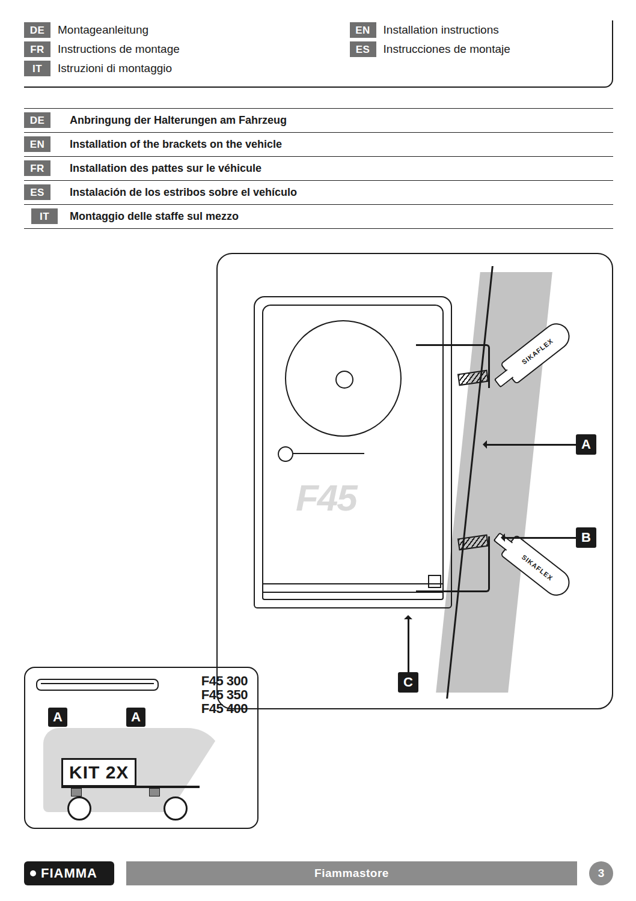| DE | Montageanleitung | | EN | Installation instructions |
| FR | Instructions de montage | | ES | Instrucciones de montaje |
| IT | Istruzioni di montaggio | | | |
DE
Anbringung der Halterungen am Fahrzeug
EN
Installation of the brackets on the vehicle
FR
Installation des pattes sur le véhicule
ES
Instalación de los estribos sobre el vehículo
IT
Montaggio delle staffe sul mezzo
F45
SIKAFLEX
SIKAFLEX
A
B
C
F45 300
F45 350
F45 400
A
A
KIT 2X
FIAMMA
Fiammastore
3